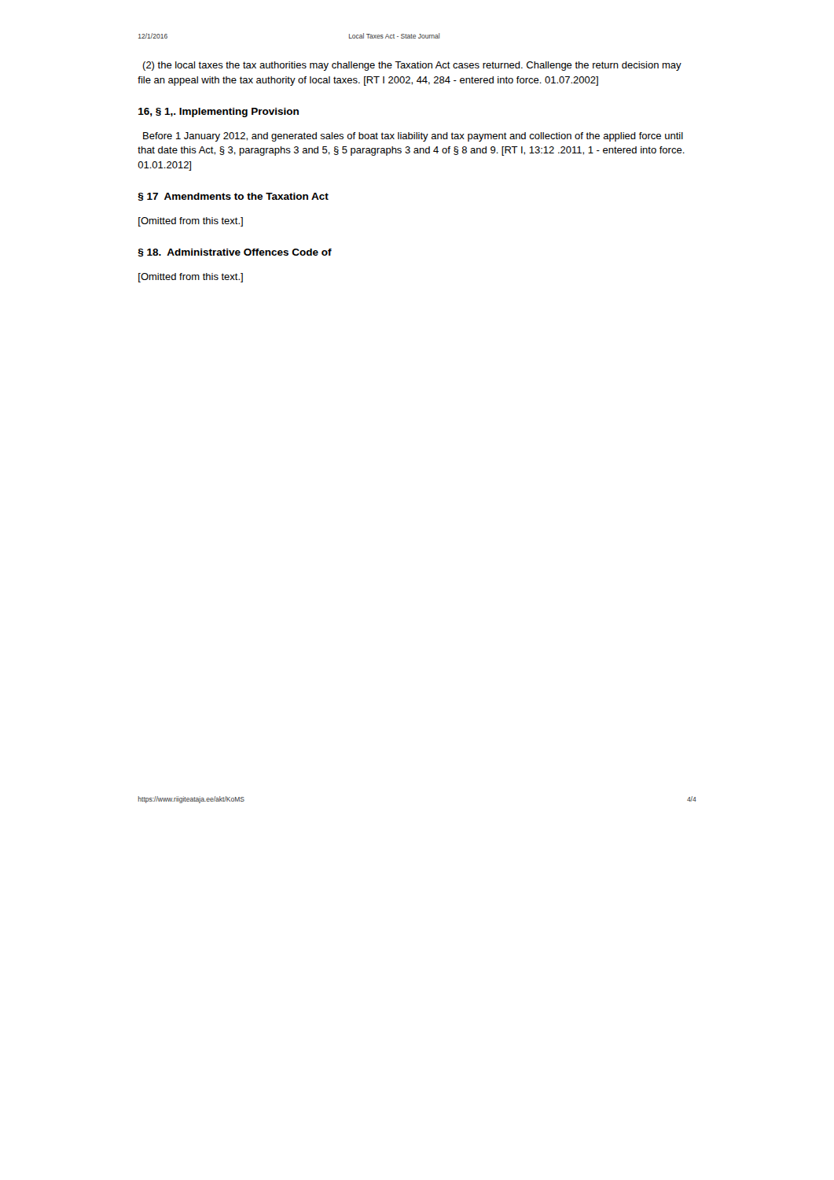12/1/2016
Local Taxes Act - State Journal
(2) the local taxes the tax authorities may challenge the Taxation Act cases returned. Challenge the return decision may file an appeal with the tax authority of local taxes. [RT I 2002, 44, 284 - entered into force. 01.07.2002]
16, § 1,. Implementing Provision
Before 1 January 2012, and generated sales of boat tax liability and tax payment and collection of the applied force until that date this Act, § 3, paragraphs 3 and 5, § 5 paragraphs 3 and 4 of § 8 and 9. [RT I, 13:12 .2011, 1 - entered into force. 01.01.2012]
§ 17 Amendments to the Taxation Act
[Omitted from this text.]
§ 18. Administrative Offences Code of
[Omitted from this text.]
https://www.riigiteataja.ee/akt/KoMS
4/4